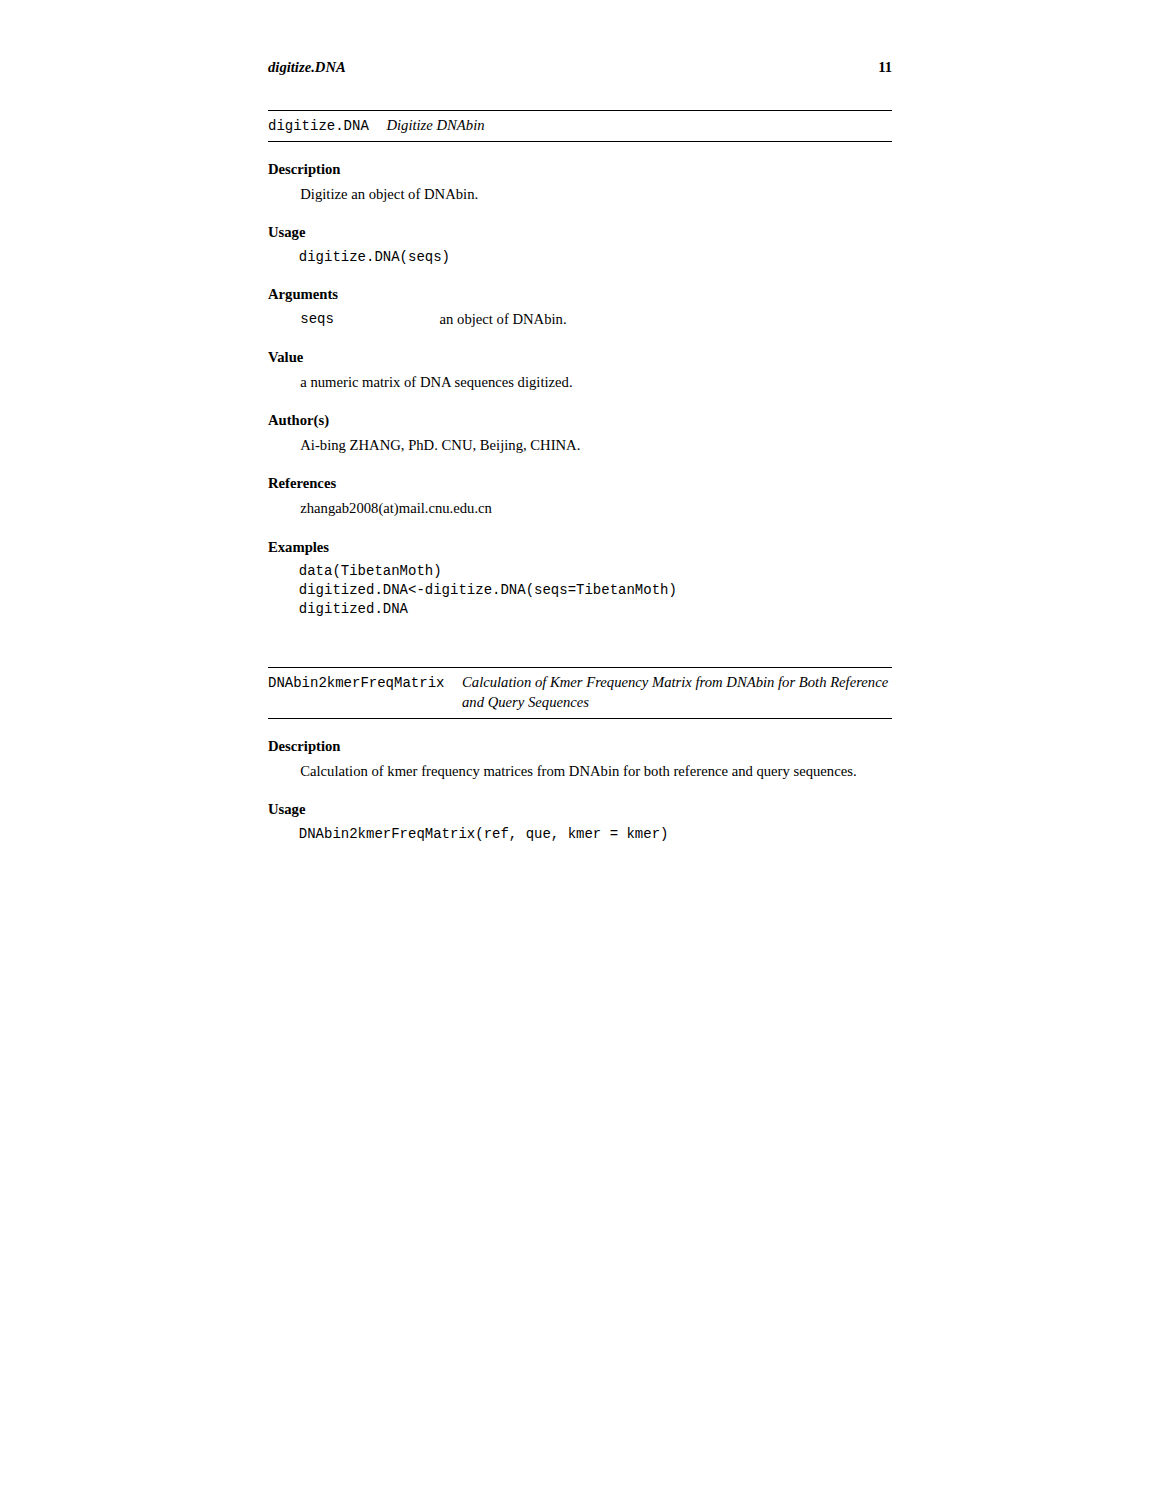digitize.DNA 11
digitize.DNA Digitize DNAbin
Description
Digitize an object of DNAbin.
Usage
digitize.DNA(seqs)
Arguments
seqs
an object of DNAbin.
Value
a numeric matrix of DNA sequences digitized.
Author(s)
Ai-bing ZHANG, PhD. CNU, Beijing, CHINA.
References
zhangab2008(at)mail.cnu.edu.cn
Examples
data(TibetanMoth)
digitized.DNA<-digitize.DNA(seqs=TibetanMoth)
digitized.DNA
DNAbin2kmerFreqMatrix Calculation of Kmer Frequency Matrix from DNAbin for Both Reference and Query Sequences
Description
Calculation of kmer frequency matrices from DNAbin for both reference and query sequences.
Usage
DNAbin2kmerFreqMatrix(ref, que, kmer = kmer)